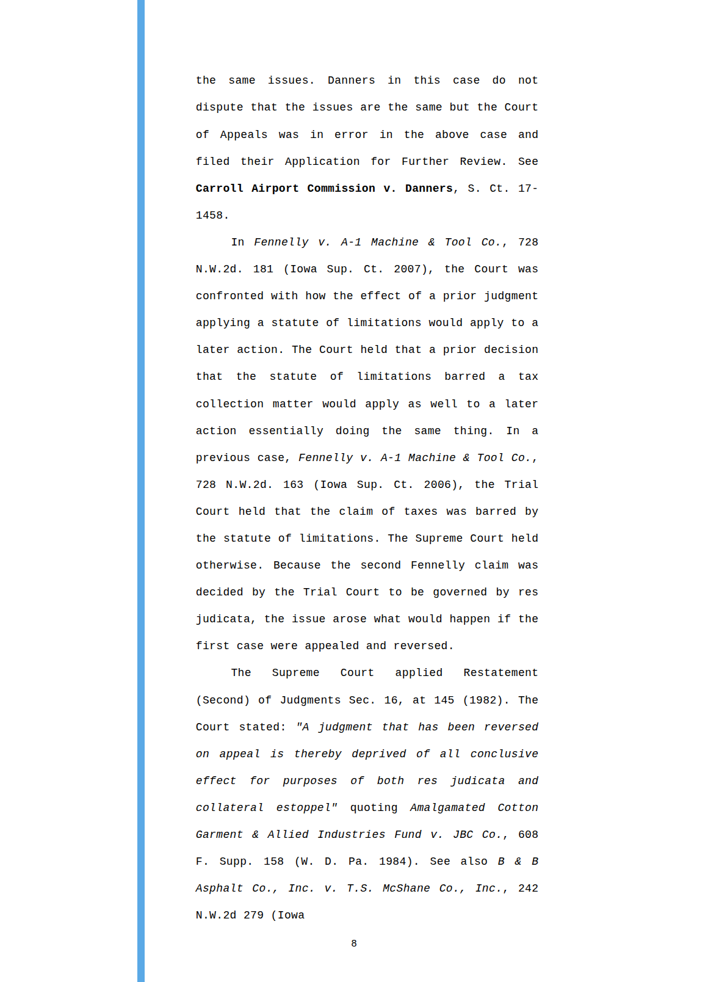the same issues. Danners in this case do not dispute that the issues are the same but the Court of Appeals was in error in the above case and filed their Application for Further Review. See Carroll Airport Commission v. Danners, S. Ct. 17-1458.
In Fennelly v. A-1 Machine & Tool Co., 728 N.W.2d. 181 (Iowa Sup. Ct. 2007), the Court was confronted with how the effect of a prior judgment applying a statute of limitations would apply to a later action. The Court held that a prior decision that the statute of limitations barred a tax collection matter would apply as well to a later action essentially doing the same thing. In a previous case, Fennelly v. A-1 Machine & Tool Co., 728 N.W.2d. 163 (Iowa Sup. Ct. 2006), the Trial Court held that the claim of taxes was barred by the statute of limitations. The Supreme Court held otherwise. Because the second Fennelly claim was decided by the Trial Court to be governed by res judicata, the issue arose what would happen if the first case were appealed and reversed.
The Supreme Court applied Restatement (Second) of Judgments Sec. 16, at 145 (1982). The Court stated: "A judgment that has been reversed on appeal is thereby deprived of all conclusive effect for purposes of both res judicata and collateral estoppel" quoting Amalgamated Cotton Garment & Allied Industries Fund v. JBC Co., 608 F. Supp. 158 (W. D. Pa. 1984). See also B & B Asphalt Co., Inc. v. T.S. McShane Co., Inc., 242 N.W.2d 279 (Iowa
8